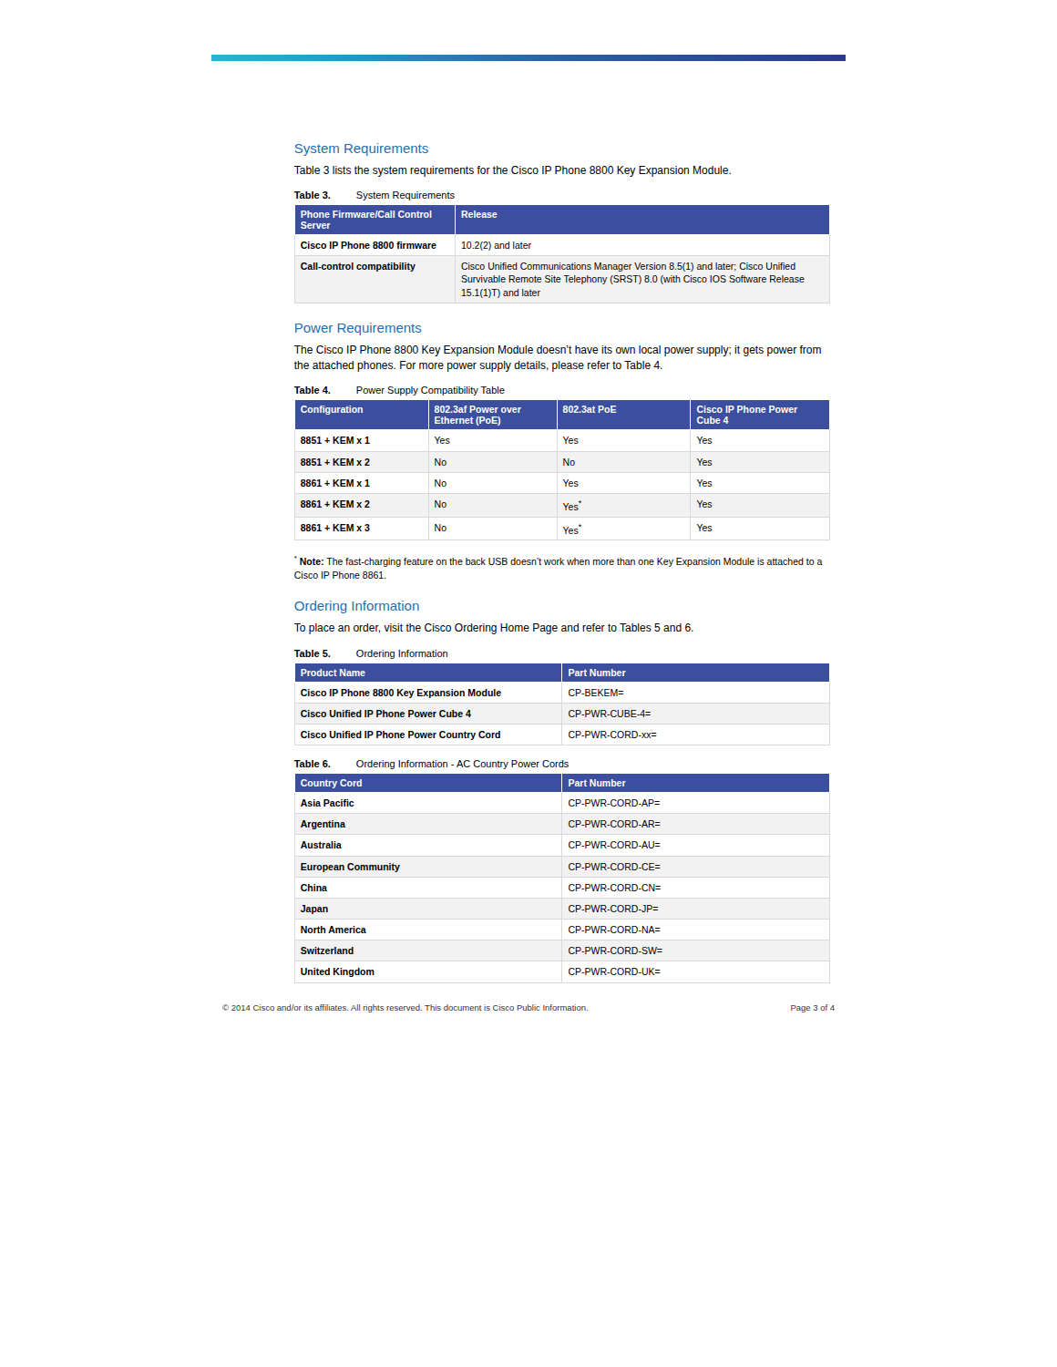System Requirements
Table 3 lists the system requirements for the Cisco IP Phone 8800 Key Expansion Module.
Table 3. System Requirements
| Phone Firmware/Call Control Server | Release |
| --- | --- |
| Cisco IP Phone 8800 firmware | 10.2(2) and later |
| Call-control compatibility | Cisco Unified Communications Manager Version 8.5(1) and later; Cisco Unified Survivable Remote Site Telephony (SRST) 8.0 (with Cisco IOS Software Release 15.1(1)T) and later |
Power Requirements
The Cisco IP Phone 8800 Key Expansion Module doesn’t have its own local power supply; it gets power from the attached phones. For more power supply details, please refer to Table 4.
Table 4. Power Supply Compatibility Table
| Configuration | 802.3af Power over Ethernet (PoE) | 802.3at PoE | Cisco IP Phone Power Cube 4 |
| --- | --- | --- | --- |
| 8851 + KEM x 1 | Yes | Yes | Yes |
| 8851 + KEM x 2 | No | No | Yes |
| 8861 + KEM x 1 | No | Yes | Yes |
| 8861 + KEM x 2 | No | Yes * | Yes |
| 8861 + KEM x 3 | No | Yes * | Yes |
* Note: The fast-charging feature on the back USB doesn’t work when more than one Key Expansion Module is attached to a Cisco IP Phone 8861.
Ordering Information
To place an order, visit the Cisco Ordering Home Page and refer to Tables 5 and 6.
Table 5. Ordering Information
| Product Name | Part Number |
| --- | --- |
| Cisco IP Phone 8800 Key Expansion Module | CP-BEKEM= |
| Cisco Unified IP Phone Power Cube 4 | CP-PWR-CUBE-4= |
| Cisco Unified IP Phone Power Country Cord | CP-PWR-CORD-xx= |
Table 6. Ordering Information - AC Country Power Cords
| Country Cord | Part Number |
| --- | --- |
| Asia Pacific | CP-PWR-CORD-AP= |
| Argentina | CP-PWR-CORD-AR= |
| Australia | CP-PWR-CORD-AU= |
| European Community | CP-PWR-CORD-CE= |
| China | CP-PWR-CORD-CN= |
| Japan | CP-PWR-CORD-JP= |
| North America | CP-PWR-CORD-NA= |
| Switzerland | CP-PWR-CORD-SW= |
| United Kingdom | CP-PWR-CORD-UK= |
© 2014 Cisco and/or its affiliates. All rights reserved. This document is Cisco Public Information.
Page 3 of 4